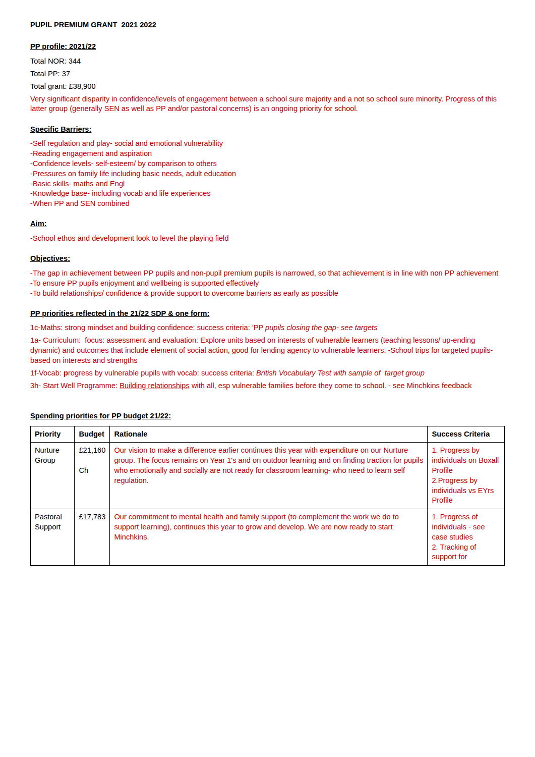PUPIL PREMIUM GRANT 2021 2022
PP profile: 2021/22
Total NOR: 344
Total PP: 37
Total grant: £38,900
Very significant disparity in confidence/levels of engagement between a school sure majority and a not so school sure minority. Progress of this latter group (generally SEN as well as PP and/or pastoral concerns) is an ongoing priority for school.
Specific Barriers:
-Self regulation and play- social and emotional vulnerability
-Reading engagement and aspiration
-Confidence levels- self-esteem/ by comparison to others
-Pressures on family life including basic needs, adult education
-Basic skills- maths and Engl
-Knowledge base- including vocab and life experiences
-When PP and SEN combined
Aim:
-School ethos and development look to level the playing field
Objectives:
-The gap in achievement between PP pupils and non-pupil premium pupils is narrowed, so that achievement is in line with non PP achievement
-To ensure PP pupils enjoyment and wellbeing is supported effectively
-To build relationships/ confidence & provide support to overcome barriers as early as possible
PP priorities reflected in the 21/22 SDP & one form:
1c-Maths: strong mindset and building confidence: success criteria: 'PP pupils closing the gap- see targets
1a- Curriculum: focus: assessment and evaluation: Explore units based on interests of vulnerable learners (teaching lessons/ up-ending dynamic) and outcomes that include element of social action, good for lending agency to vulnerable learners. -School trips for targeted pupils- based on interests and strengths
1f-Vocab: progress by vulnerable pupils with vocab: success criteria: British Vocabulary Test with sample of target group
3h- Start Well Programme: Building relationships with all, esp vulnerable families before they come to school. - see Minchkins feedback
Spending priorities for PP budget 21/22:
| Priority | Budget | Rationale | Success Criteria |
| --- | --- | --- | --- |
| Nurture Group | £21,160 Ch | Our vision to make a difference earlier continues this year with expenditure on our Nurture group. The focus remains on Year 1's and on outdoor learning and on finding traction for pupils who emotionally and socially are not ready for classroom learning- who need to learn self regulation. | 1. Progress by individuals on Boxall Profile 2.Progress by individuals vs EYrs Profile |
| Pastoral Support | £17,783 | Our commitment to mental health and family support (to complement the work we do to support learning), continues this year to grow and develop. We are now ready to start Minchkins. | 1. Progress of individuals - see case studies 2. Tracking of support for |